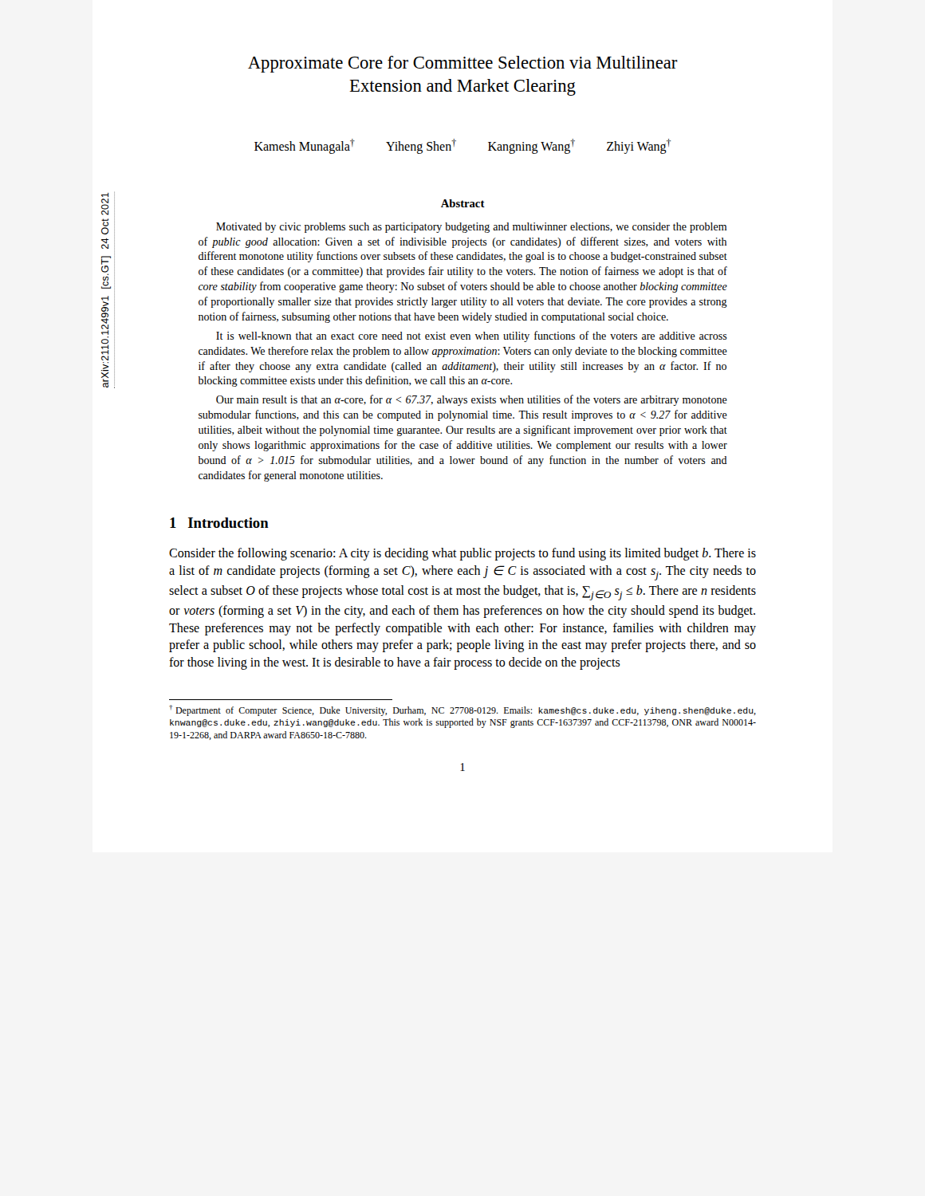arXiv:2110.12499v1 [cs.GT] 24 Oct 2021
Approximate Core for Committee Selection via Multilinear
Extension and Market Clearing
Kamesh Munagala† Yiheng Shen† Kangning Wang† Zhiyi Wang†
Abstract
Motivated by civic problems such as participatory budgeting and multiwinner elections, we consider the problem of public good allocation: Given a set of indivisible projects (or candidates) of different sizes, and voters with different monotone utility functions over subsets of these candidates, the goal is to choose a budget-constrained subset of these candidates (or a committee) that provides fair utility to the voters. The notion of fairness we adopt is that of core stability from cooperative game theory: No subset of voters should be able to choose another blocking committee of proportionally smaller size that provides strictly larger utility to all voters that deviate. The core provides a strong notion of fairness, subsuming other notions that have been widely studied in computational social choice.
It is well-known that an exact core need not exist even when utility functions of the voters are additive across candidates. We therefore relax the problem to allow approximation: Voters can only deviate to the blocking committee if after they choose any extra candidate (called an additament), their utility still increases by an α factor. If no blocking committee exists under this definition, we call this an α-core.
Our main result is that an α-core, for α < 67.37, always exists when utilities of the voters are arbitrary monotone submodular functions, and this can be computed in polynomial time. This result improves to α < 9.27 for additive utilities, albeit without the polynomial time guarantee. Our results are a significant improvement over prior work that only shows logarithmic approximations for the case of additive utilities. We complement our results with a lower bound of α > 1.015 for submodular utilities, and a lower bound of any function in the number of voters and candidates for general monotone utilities.
1 Introduction
Consider the following scenario: A city is deciding what public projects to fund using its limited budget b. There is a list of m candidate projects (forming a set C), where each j ∈ C is associated with a cost sj. The city needs to select a subset O of these projects whose total cost is at most the budget, that is, ∑j∈O sj ≤ b. There are n residents or voters (forming a set V) in the city, and each of them has preferences on how the city should spend its budget. These preferences may not be perfectly compatible with each other: For instance, families with children may prefer a public school, while others may prefer a park; people living in the east may prefer projects there, and so for those living in the west. It is desirable to have a fair process to decide on the projects
†Department of Computer Science, Duke University, Durham, NC 27708-0129. Emails: kamesh@cs.duke.edu, yiheng.shen@duke.edu, knwang@cs.duke.edu, zhiyi.wang@duke.edu. This work is supported by NSF grants CCF-1637397 and CCF-2113798, ONR award N00014-19-1-2268, and DARPA award FA8650-18-C-7880.
1